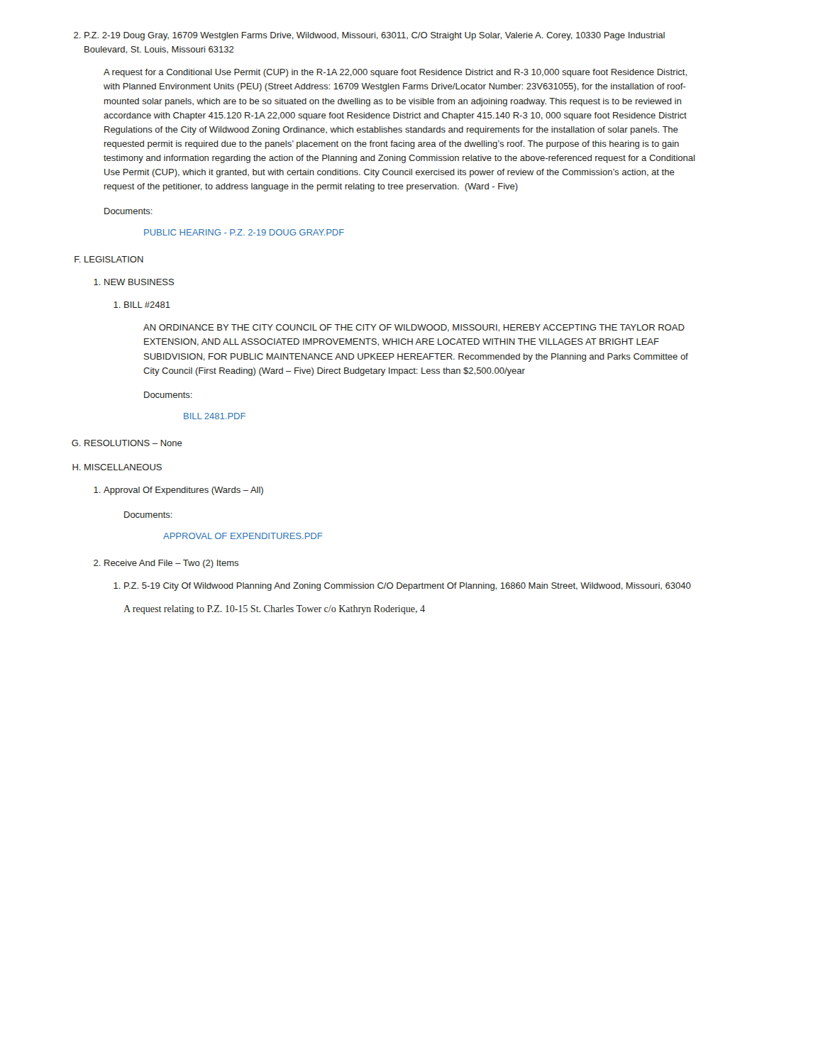P.Z. 2-19 Doug Gray, 16709 Westglen Farms Drive, Wildwood, Missouri, 63011, C/O Straight Up Solar, Valerie A. Corey, 10330 Page Industrial Boulevard, St. Louis, Missouri 63132
A request for a Conditional Use Permit (CUP) in the R-1A 22,000 square foot Residence District and R-3 10,000 square foot Residence District, with Planned Environment Units (PEU) (Street Address: 16709 Westglen Farms Drive/Locator Number: 23V631055), for the installation of roof-mounted solar panels, which are to be so situated on the dwelling as to be visible from an adjoining roadway. This request is to be reviewed in accordance with Chapter 415.120 R-1A 22,000 square foot Residence District and Chapter 415.140 R-3 10, 000 square foot Residence District Regulations of the City of Wildwood Zoning Ordinance, which establishes standards and requirements for the installation of solar panels. The requested permit is required due to the panels’ placement on the front facing area of the dwelling’s roof. The purpose of this hearing is to gain testimony and information regarding the action of the Planning and Zoning Commission relative to the above-referenced request for a Conditional Use Permit (CUP), which it granted, but with certain conditions. City Council exercised its power of review of the Commission’s action, at the request of the petitioner, to address language in the permit relating to tree preservation. (Ward - Five)
Documents:
PUBLIC HEARING - P.Z. 2-19 DOUG GRAY.PDF
LEGISLATION
NEW BUSINESS
BILL #2481
AN ORDINANCE BY THE CITY COUNCIL OF THE CITY OF WILDWOOD, MISSOURI, HEREBY ACCEPTING THE TAYLOR ROAD EXTENSION, AND ALL ASSOCIATED IMPROVEMENTS, WHICH ARE LOCATED WITHIN THE VILLAGES AT BRIGHT LEAF SUBIDVISION, FOR PUBLIC MAINTENANCE AND UPKEEP HEREAFTER. Recommended by the Planning and Parks Committee of City Council (First Reading) (Ward – Five) Direct Budgetary Impact: Less than $2,500.00/year
Documents:
BILL 2481.PDF
RESOLUTIONS – None
MISCELLANEOUS
Approval Of Expenditures (Wards – All)
Documents:
APPROVAL OF EXPENDITURES.PDF
Receive And File – Two (2) Items
P.Z. 5-19 City Of Wildwood Planning And Zoning Commission C/O Department Of Planning, 16860 Main Street, Wildwood, Missouri, 63040
A request relating to P.Z. 10-15 St. Charles Tower c/o Kathryn Roderique, 4